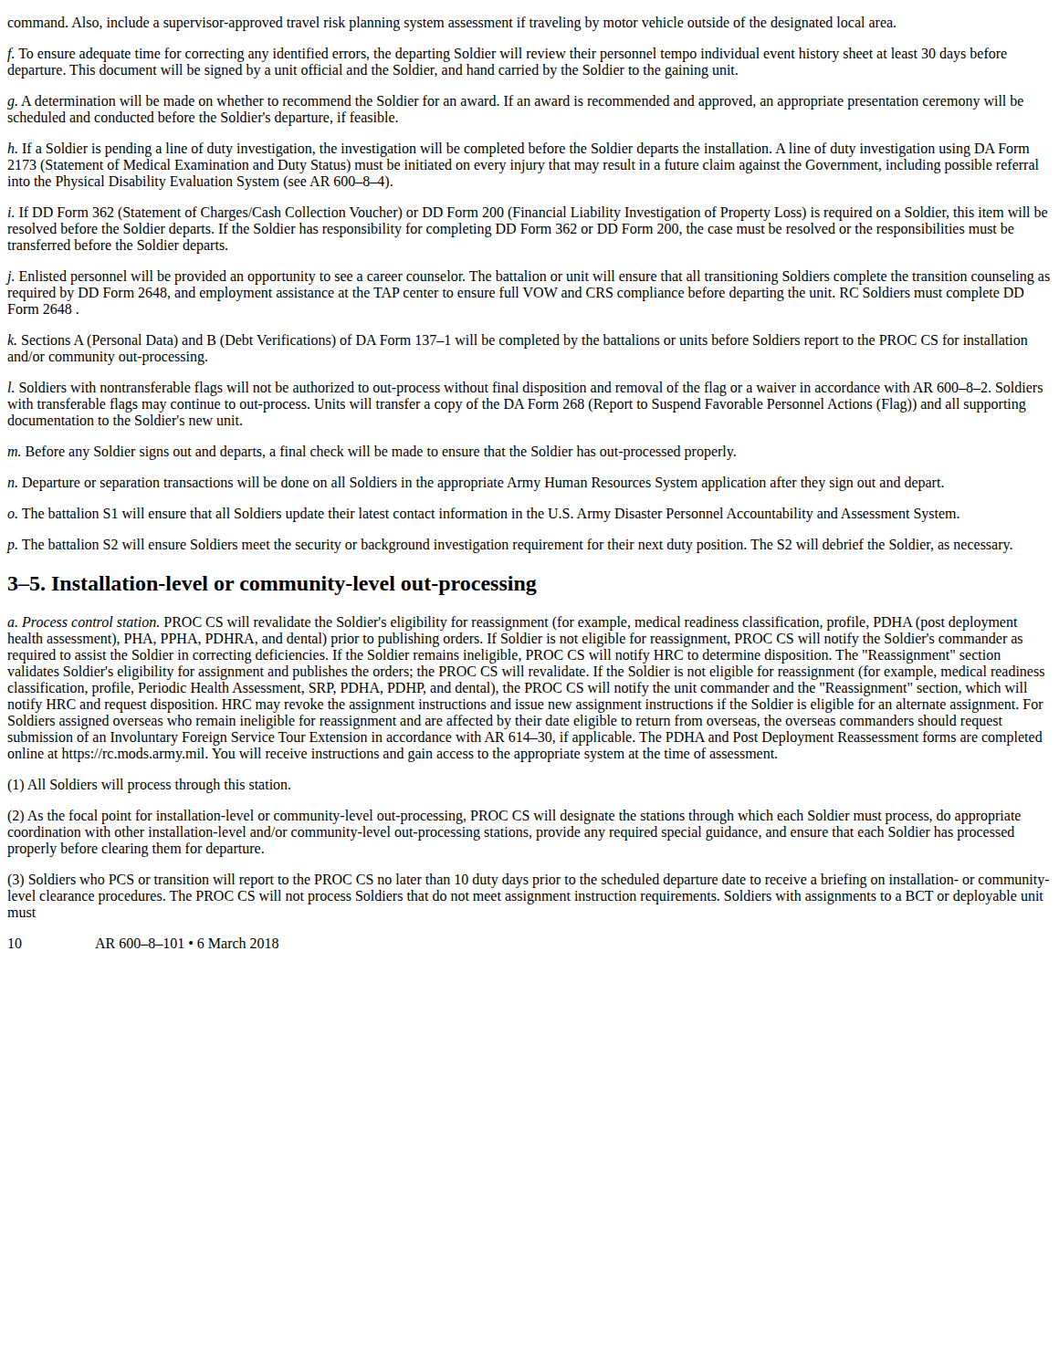command. Also, include a supervisor-approved travel risk planning system assessment if traveling by motor vehicle outside of the designated local area.
f. To ensure adequate time for correcting any identified errors, the departing Soldier will review their personnel tempo individual event history sheet at least 30 days before departure. This document will be signed by a unit official and the Soldier, and hand carried by the Soldier to the gaining unit.
g. A determination will be made on whether to recommend the Soldier for an award. If an award is recommended and approved, an appropriate presentation ceremony will be scheduled and conducted before the Soldier's departure, if feasible.
h. If a Soldier is pending a line of duty investigation, the investigation will be completed before the Soldier departs the installation. A line of duty investigation using DA Form 2173 (Statement of Medical Examination and Duty Status) must be initiated on every injury that may result in a future claim against the Government, including possible referral into the Physical Disability Evaluation System (see AR 600–8–4).
i. If DD Form 362 (Statement of Charges/Cash Collection Voucher) or DD Form 200 (Financial Liability Investigation of Property Loss) is required on a Soldier, this item will be resolved before the Soldier departs. If the Soldier has responsibility for completing DD Form 362 or DD Form 200, the case must be resolved or the responsibilities must be transferred before the Soldier departs.
j. Enlisted personnel will be provided an opportunity to see a career counselor. The battalion or unit will ensure that all transitioning Soldiers complete the transition counseling as required by DD Form 2648, and employment assistance at the TAP center to ensure full VOW and CRS compliance before departing the unit. RC Soldiers must complete DD Form 2648 .
k. Sections A (Personal Data) and B (Debt Verifications) of DA Form 137–1 will be completed by the battalions or units before Soldiers report to the PROC CS for installation and/or community out-processing.
l. Soldiers with nontransferable flags will not be authorized to out-process without final disposition and removal of the flag or a waiver in accordance with AR 600–8–2. Soldiers with transferable flags may continue to out-process. Units will transfer a copy of the DA Form 268 (Report to Suspend Favorable Personnel Actions (Flag)) and all supporting documentation to the Soldier's new unit.
m. Before any Soldier signs out and departs, a final check will be made to ensure that the Soldier has out-processed properly.
n. Departure or separation transactions will be done on all Soldiers in the appropriate Army Human Resources System application after they sign out and depart.
o. The battalion S1 will ensure that all Soldiers update their latest contact information in the U.S. Army Disaster Personnel Accountability and Assessment System.
p. The battalion S2 will ensure Soldiers meet the security or background investigation requirement for their next duty position. The S2 will debrief the Soldier, as necessary.
3–5. Installation-level or community-level out-processing
a. Process control station. PROC CS will revalidate the Soldier's eligibility for reassignment (for example, medical readiness classification, profile, PDHA (post deployment health assessment), PHA, PPHA, PDHRA, and dental) prior to publishing orders. If Soldier is not eligible for reassignment, PROC CS will notify the Soldier's commander as required to assist the Soldier in correcting deficiencies. If the Soldier remains ineligible, PROC CS will notify HRC to determine disposition. The "Reassignment" section validates Soldier's eligibility for assignment and publishes the orders; the PROC CS will revalidate. If the Soldier is not eligible for reassignment (for example, medical readiness classification, profile, Periodic Health Assessment, SRP, PDHA, PDHP, and dental), the PROC CS will notify the unit commander and the "Reassignment" section, which will notify HRC and request disposition. HRC may revoke the assignment instructions and issue new assignment instructions if the Soldier is eligible for an alternate assignment. For Soldiers assigned overseas who remain ineligible for reassignment and are affected by their date eligible to return from overseas, the overseas commanders should request submission of an Involuntary Foreign Service Tour Extension in accordance with AR 614–30, if applicable. The PDHA and Post Deployment Reassessment forms are completed online at https://rc.mods.army.mil. You will receive instructions and gain access to the appropriate system at the time of assessment.
(1) All Soldiers will process through this station.
(2) As the focal point for installation-level or community-level out-processing, PROC CS will designate the stations through which each Soldier must process, do appropriate coordination with other installation-level and/or community-level out-processing stations, provide any required special guidance, and ensure that each Soldier has processed properly before clearing them for departure.
(3) Soldiers who PCS or transition will report to the PROC CS no later than 10 duty days prior to the scheduled departure date to receive a briefing on installation- or community-level clearance procedures. The PROC CS will not process Soldiers that do not meet assignment instruction requirements. Soldiers with assignments to a BCT or deployable unit must
10 AR 600–8–101 • 6 March 2018